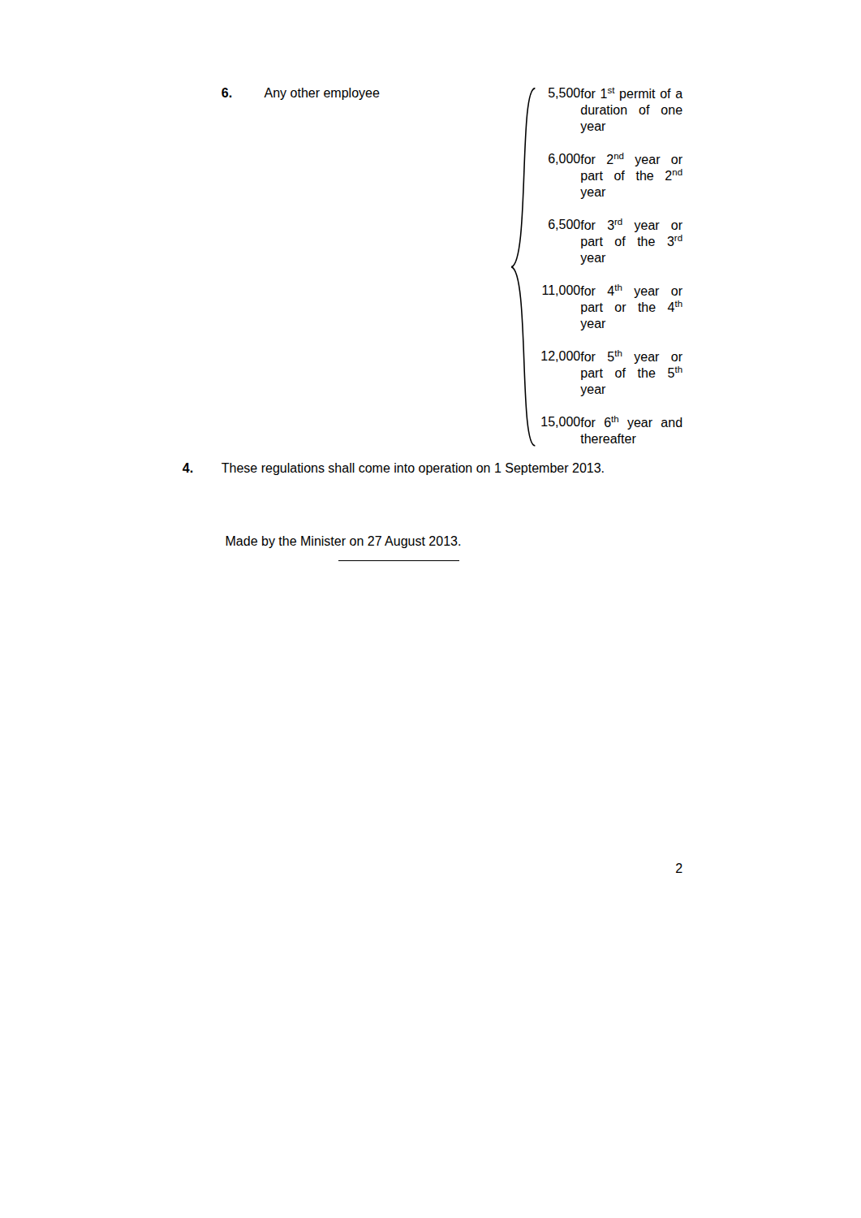6.
Any other employee
| 5,500 | for 1 st permit of a duration of one year |
| 6,000 | for 2 nd year or part of the 2 nd year |
| 6,500 | for 3 rd year or part of the 3 rd year |
| 11,000 | for 4 th year or part or the 4 th year |
| 12,000 | for 5 th year or part of the 5 th year |
| 15,000 | for 6 th year and thereafter |
4.
These regulations shall come into operation on 1 September 2013.
Made by the Minister on 27 August 2013.
2